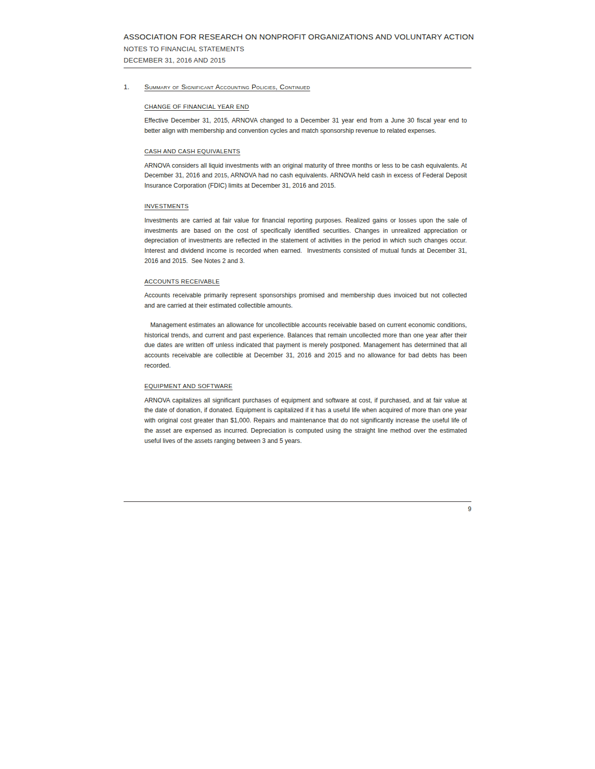ASSOCIATION FOR RESEARCH ON NONPROFIT ORGANIZATIONS AND VOLUNTARY ACTION
NOTES TO FINANCIAL STATEMENTS
DECEMBER 31, 2016 AND 2015
1.
Summary of Significant Accounting Policies, Continued
Change of Financial Year End
Effective December 31, 2015, ARNOVA changed to a December 31 year end from a June 30 fiscal year end to better align with membership and convention cycles and match sponsorship revenue to related expenses.
Cash and Cash Equivalents
ARNOVA considers all liquid investments with an original maturity of three months or less to be cash equivalents. At December 31, 2016 and 2015, ARNOVA had no cash equivalents. ARNOVA held cash in excess of Federal Deposit Insurance Corporation (FDIC) limits at December 31, 2016 and 2015.
Investments
Investments are carried at fair value for financial reporting purposes. Realized gains or losses upon the sale of investments are based on the cost of specifically identified securities. Changes in unrealized appreciation or depreciation of investments are reflected in the statement of activities in the period in which such changes occur. Interest and dividend income is recorded when earned. Investments consisted of mutual funds at December 31, 2016 and 2015. See Notes 2 and 3.
Accounts Receivable
Accounts receivable primarily represent sponsorships promised and membership dues invoiced but not collected and are carried at their estimated collectible amounts.
Management estimates an allowance for uncollectible accounts receivable based on current economic conditions, historical trends, and current and past experience. Balances that remain uncollected more than one year after their due dates are written off unless indicated that payment is merely postponed. Management has determined that all accounts receivable are collectible at December 31, 2016 and 2015 and no allowance for bad debts has been recorded.
Equipment And Software
ARNOVA capitalizes all significant purchases of equipment and software at cost, if purchased, and at fair value at the date of donation, if donated. Equipment is capitalized if it has a useful life when acquired of more than one year with original cost greater than $1,000. Repairs and maintenance that do not significantly increase the useful life of the asset are expensed as incurred. Depreciation is computed using the straight line method over the estimated useful lives of the assets ranging between 3 and 5 years.
9